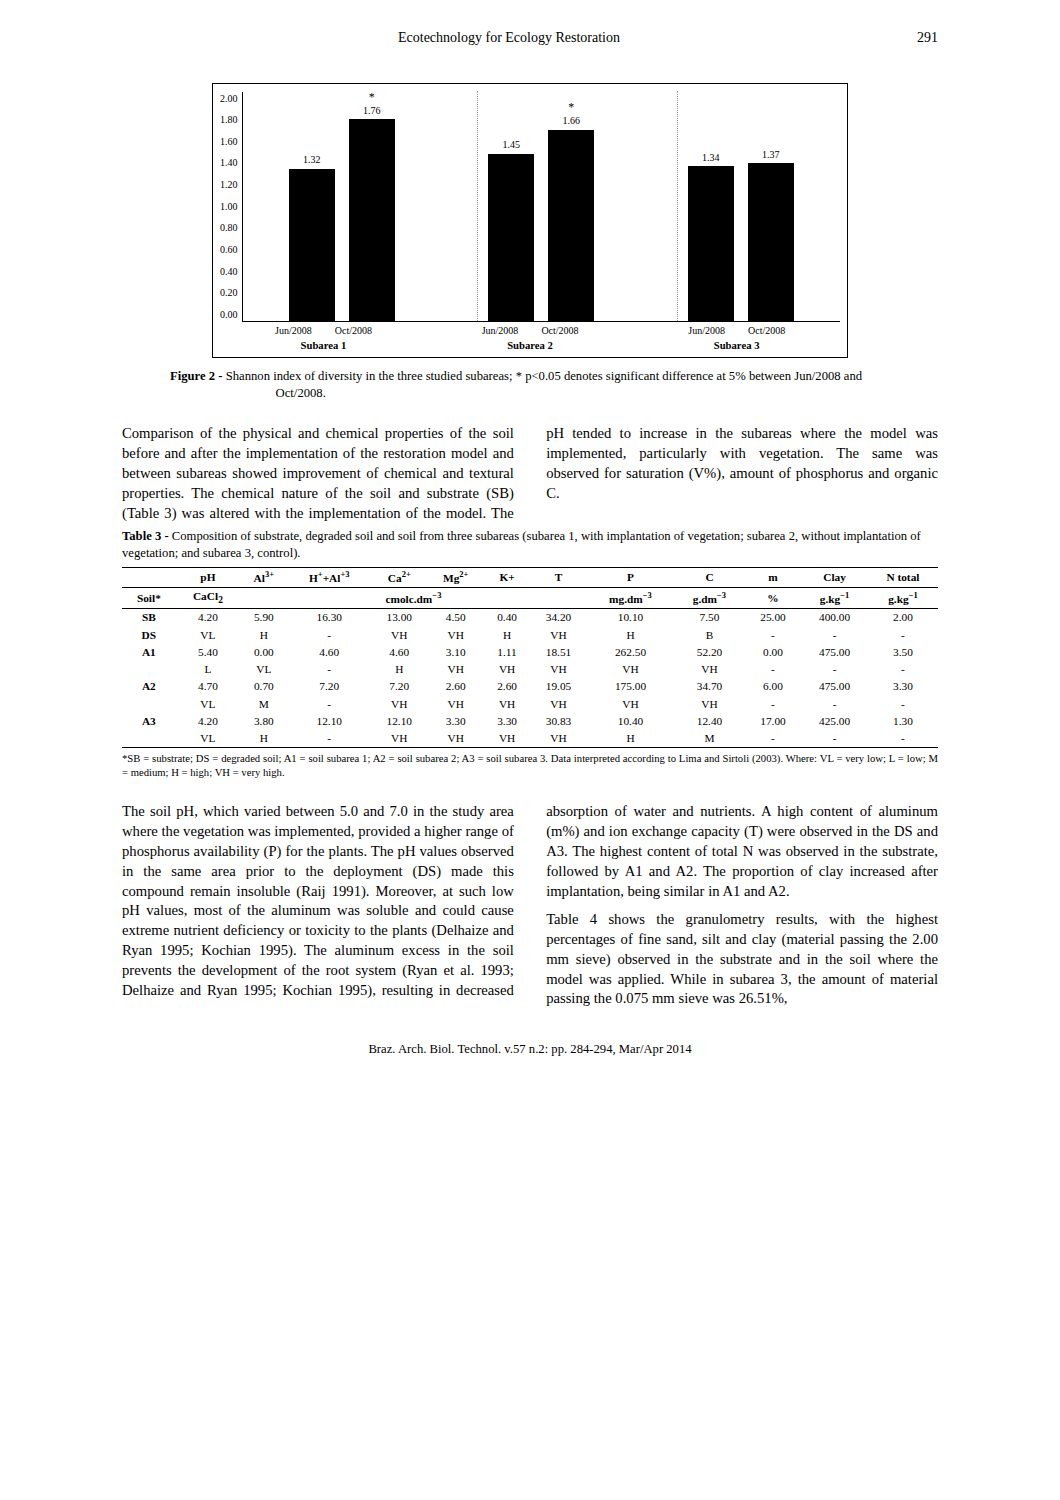Ecotechnology for Ecology Restoration
291
2.00 1.80 1.60 1.40 1.20 1.00 0.80 0.60 0.40 0.20 0.00
1.32
*
1.76
1.45
*
1.66
1.34
1.37
Jun/2008 Oct/2008
Jun/2008 Oct/2008
Jun/2008 Oct/2008
Subarea 1 Subarea 2 Subarea 3
Figure 2 - Shannon index of diversity in the three studied subareas; * p<0.05 denotes significant difference at 5% between Jun/2008 and Oct/2008.
Comparison of the physical and chemical properties of the soil before and after the implementation of the restoration model and between subareas showed improvement of chemical and textural properties. The chemical nature of the soil and substrate (SB) (Table 3) was altered with the implementation of the model. The pH tended to increase in the subareas where the model was implemented, particularly with vegetation. The same was observed for saturation (V%), amount of phosphorus and organic C.
Table 3 - Composition of substrate, degraded soil and soil from three subareas (subarea 1, with implantation of vegetation; subarea 2, without implantation of vegetation; and subarea 3, control).
| | pH | Al 3+ | H + +Al +3 | Ca 2+ | Mg 2+ | K+ | T | P | C | m | Clay | N total |
| --- | --- | --- | --- | --- | --- | --- | --- | --- | --- | --- | --- | --- |
| Soil* | CaCl 2 | cmolc.dm −3 | mg.dm −3 | g.dm −3 | % | g.kg −1 | g.kg −1 |
| SB | 4.20 | 5.90 | 16.30 | 13.00 | 4.50 | 0.40 | 34.20 | 10.10 | 7.50 | 25.00 | 400.00 | 2.00 |
| DS | VL | H | - | VH | VH | H | VH | H | B | - | - | - |
| A1 | 5.40 | 0.00 | 4.60 | 4.60 | 3.10 | 1.11 | 18.51 | 262.50 | 52.20 | 0.00 | 475.00 | 3.50 |
| | L | VL | - | H | VH | VH | VH | VH | VH | - | - | - |
| A2 | 4.70 | 0.70 | 7.20 | 7.20 | 2.60 | 2.60 | 19.05 | 175.00 | 34.70 | 6.00 | 475.00 | 3.30 |
| | VL | M | - | VH | VH | VH | VH | VH | VH | - | - | - |
| A3 | 4.20 | 3.80 | 12.10 | 12.10 | 3.30 | 3.30 | 30.83 | 10.40 | 12.40 | 17.00 | 425.00 | 1.30 |
| | VL | H | - | VH | VH | VH | VH | H | M | - | - | - |
*SB = substrate; DS = degraded soil; A1 = soil subarea 1; A2 = soil subarea 2; A3 = soil subarea 3. Data interpreted according to Lima and Sirtoli (2003). Where: VL = very low; L = low; M = medium; H = high; VH = very high.
The soil pH, which varied between 5.0 and 7.0 in the study area where the vegetation was implemented, provided a higher range of phosphorus availability (P) for the plants. The pH values observed in the same area prior to the deployment (DS) made this compound remain insoluble (Raij 1991). Moreover, at such low pH values, most of the aluminum was soluble and could cause extreme nutrient deficiency or toxicity to the plants (Delhaize and Ryan 1995; Kochian 1995). The aluminum excess in the soil prevents the development of the root system (Ryan et al. 1993; Delhaize and Ryan 1995; Kochian 1995), resulting in decreased absorption of water and nutrients. A high content of aluminum (m%) and ion exchange capacity (T) were observed in the DS and A3. The highest content of total N was observed in the substrate, followed by A1 and A2. The proportion of clay increased after implantation, being similar in A1 and A2.
Table 4 shows the granulometry results, with the highest percentages of fine sand, silt and clay (material passing the 2.00 mm sieve) observed in the substrate and in the soil where the model was applied. While in subarea 3, the amount of material passing the 0.075 mm sieve was 26.51%,
Braz. Arch. Biol. Technol. v.57 n.2: pp. 284-294, Mar/Apr 2014